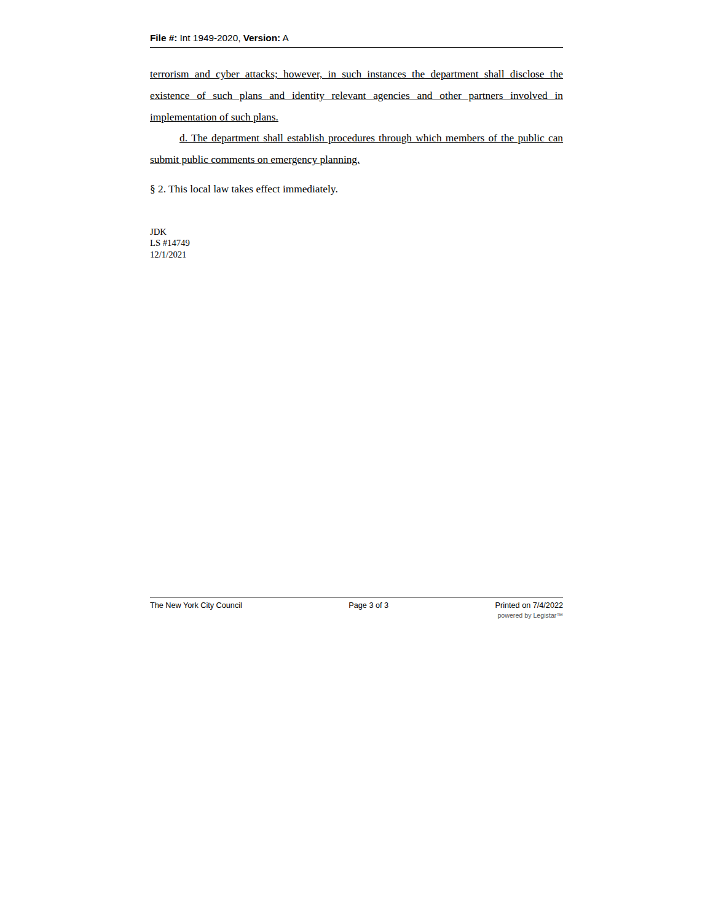File #: Int 1949-2020, Version: A
terrorism and cyber attacks; however, in such instances the department shall disclose the existence of such plans and identity relevant agencies and other partners involved in implementation of such plans.
d. The department shall establish procedures through which members of the public can submit public comments on emergency planning.
§ 2. This local law takes effect immediately.
JDK
LS #14749
12/1/2021
The New York City Council
Page 3 of 3
Printed on 7/4/2022
powered by Legistar™